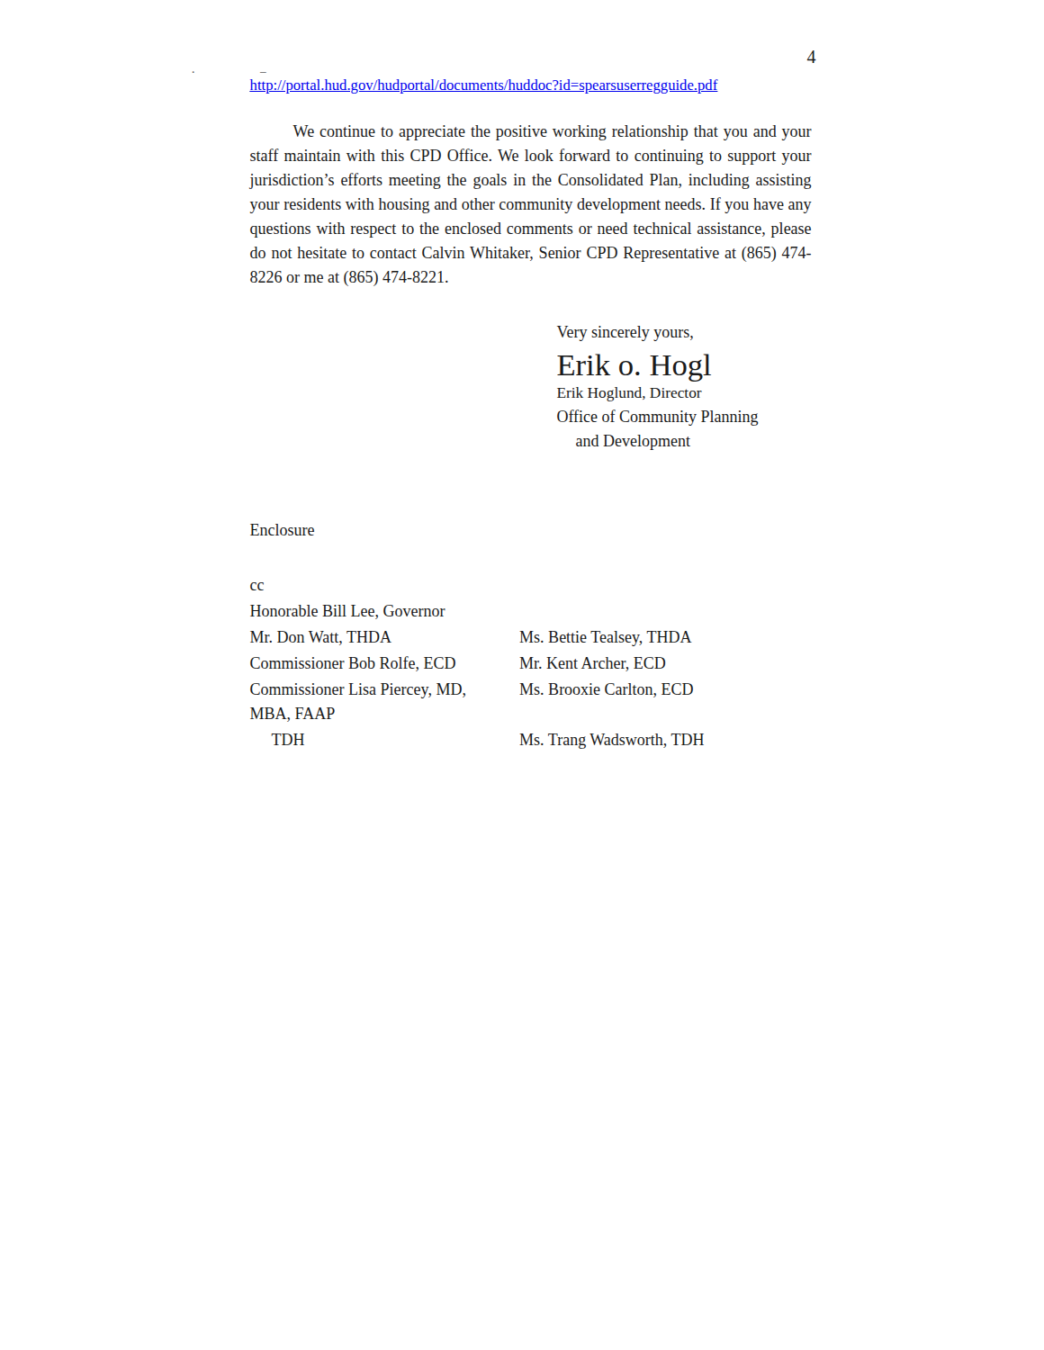4
· −
http://portal.hud.gov/hudportal/documents/huddoc?id=spearsuserregguide.pdf
We continue to appreciate the positive working relationship that you and your staff maintain with this CPD Office. We look forward to continuing to support your jurisdiction’s efforts meeting the goals in the Consolidated Plan, including assisting your residents with housing and other community development needs. If you have any questions with respect to the enclosed comments or need technical assistance, please do not hesitate to contact Calvin Whitaker, Senior CPD Representative at (865) 474- 8226 or me at (865) 474-8221.
Very sincerely yours,
Erik o. Hogl
Erik Hoglund, Director
Office of Community Planning
and Development
Enclosure
cc
| Honorable Bill Lee, Governor | |
| Mr. Don Watt, THDA | Ms. Bettie Tealsey, THDA |
| Commissioner Bob Rolfe, ECD | Mr. Kent Archer, ECD |
| Commissioner Lisa Piercey, MD, MBA, FAAP | Ms. Brooxie Carlton, ECD |
| TDH | Ms. Trang Wadsworth, TDH |